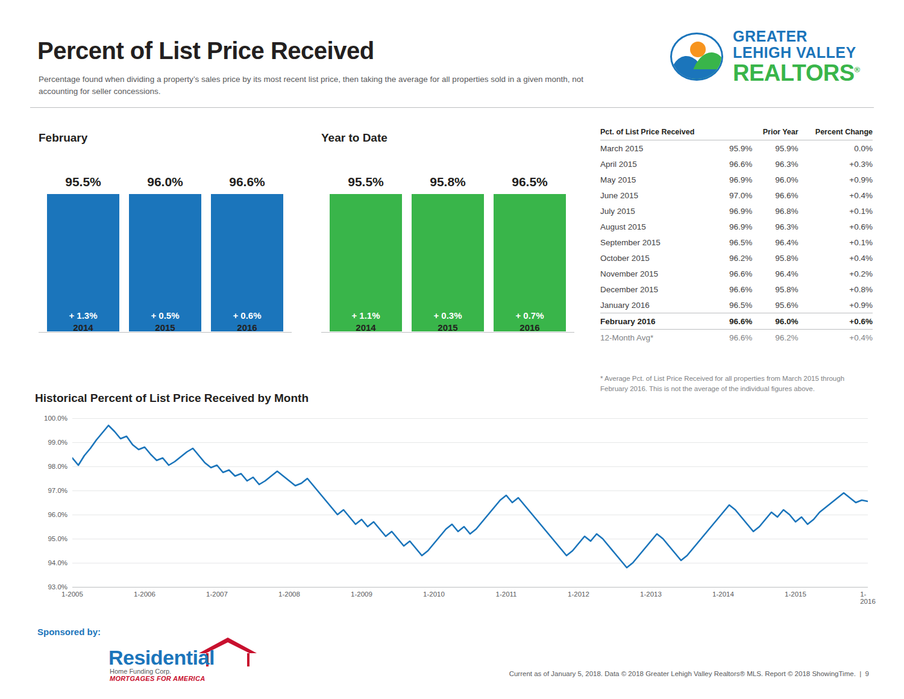Percent of List Price Received
Percentage found when dividing a property’s sales price by its most recent list price, then taking the average for all properties sold in a given month, not accounting for seller concessions.
GREATER
LEHIGH VALLEY
REALTORS®
February
Year to Date
95.5%
+ 1.3%
2014
96.0%
+ 0.5%
2015
96.6%
+ 0.6%
2016
95.5%
+ 1.1%
2014
95.8%
+ 0.3%
2015
96.5%
+ 0.7%
2016
| Pct. of List Price Received | | Prior Year | Percent Change |
| --- | --- | --- | --- |
| March 2015 | 95.9% | 95.9% | 0.0% |
| April 2015 | 96.6% | 96.3% | +0.3% |
| May 2015 | 96.9% | 96.0% | +0.9% |
| June 2015 | 97.0% | 96.6% | +0.4% |
| July 2015 | 96.9% | 96.8% | +0.1% |
| August 2015 | 96.9% | 96.3% | +0.6% |
| September 2015 | 96.5% | 96.4% | +0.1% |
| October 2015 | 96.2% | 95.8% | +0.4% |
| November 2015 | 96.6% | 96.4% | +0.2% |
| December 2015 | 96.6% | 95.8% | +0.8% |
| January 2016 | 96.5% | 95.6% | +0.9% |
| February 2016 | 96.6% | 96.0% | +0.6% |
| 12-Month Avg* | 96.6% | 96.2% | +0.4% |
* Average Pct. of List Price Received for all properties from March 2015 through February 2016. This is not the average of the individual figures above.
Historical Percent of List Price Received by Month
100.0%
99.0%
98.0%
97.0%
96.0%
95.0%
94.0%
93.0%
1-2005
1-2006
1-2007
1-2008
1-2009
1-2010
1-2011
1-2012
1-2013
1-2014
1-2015
1-2016
Sponsored by:
Residential
Home Funding Corp.
MORTGAGES FOR AMERICA
Current as of January 5, 2018. Data © 2018 Greater Lehigh Valley Realtors® MLS. Report © 2018 ShowingTime. | 9